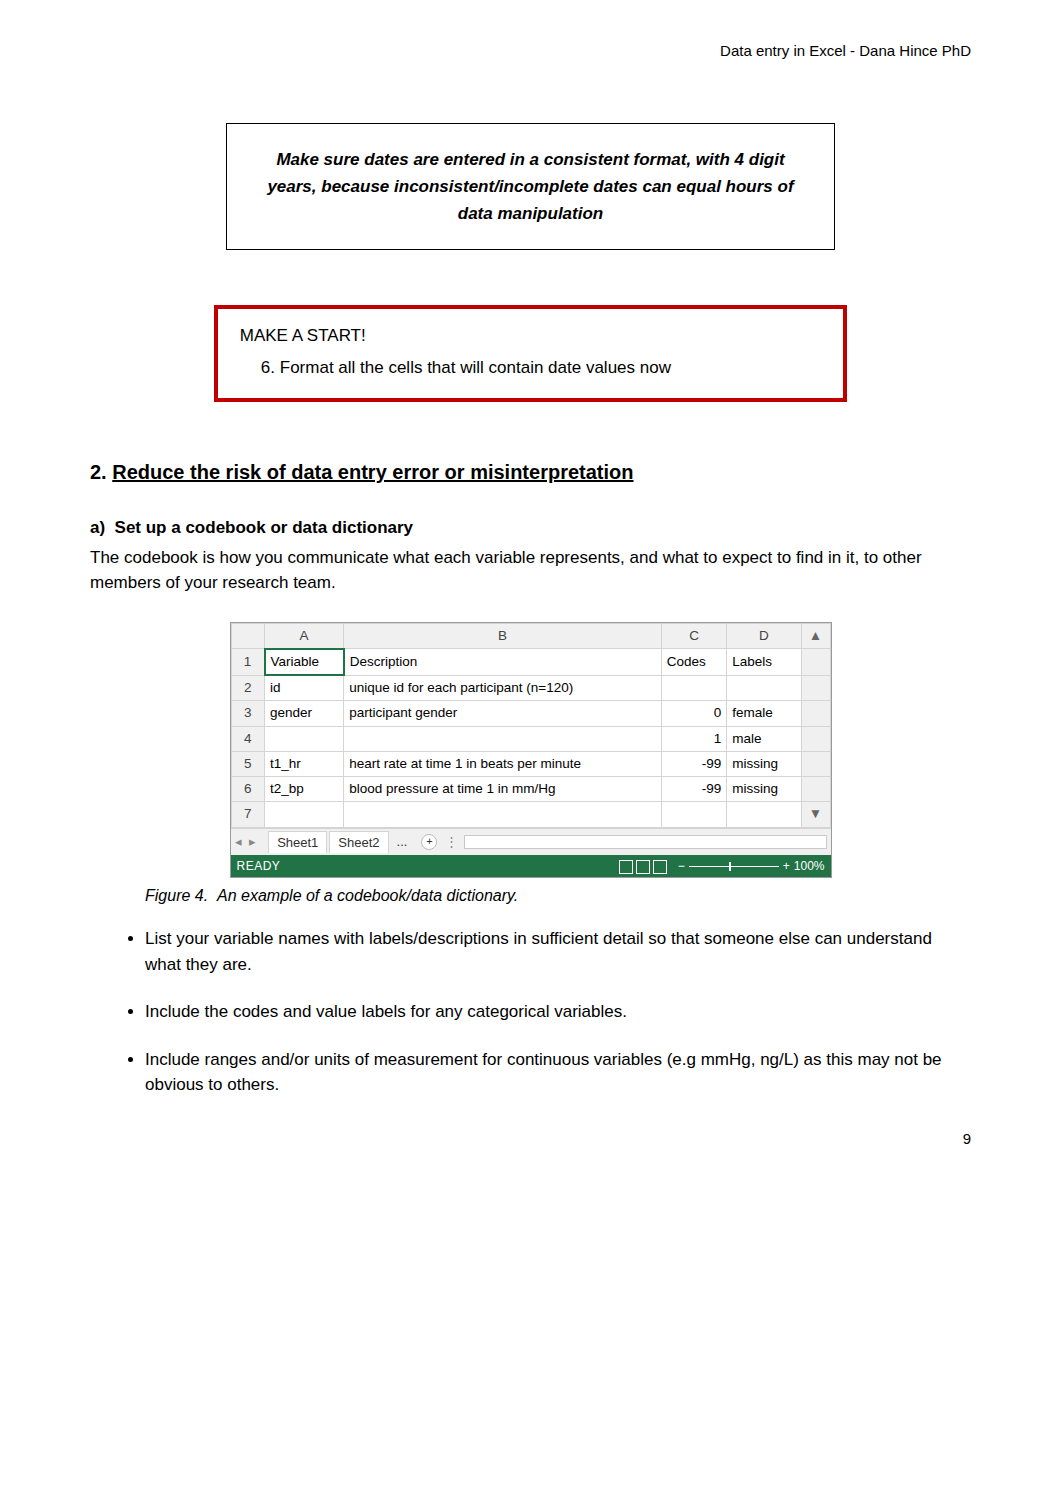Data entry in Excel - Dana Hince PhD
Make sure dates are entered in a consistent format, with 4 digit years, because inconsistent/incomplete dates can equal hours of data manipulation
MAKE A START!
Format all the cells that will contain date values now
2. Reduce the risk of data entry error or misinterpretation
a) Set up a codebook or data dictionary
The codebook is how you communicate what each variable represents, and what to expect to find in it, to other members of your research team.
| | A | B | C | D | ▲ |
| --- | --- | --- | --- | --- | --- |
| 1 | Variable | Description | Codes | Labels | |
| 2 | id | unique id for each participant (n=120) | | | |
| 3 | gender | participant gender | 0 | female | |
| 4 | | | 1 | male | |
| 5 | t1_hr | heart rate at time 1 in beats per minute | -99 | missing | |
| 6 | t2_bp | blood pressure at time 1 in mm/Hg | -99 | missing | |
| 7 | | | | | ▼ |
◂ ▸ Sheet1 Sheet2 ... + ⋮
READY − + 100%
Figure 4. An example of a codebook/data dictionary.
List your variable names with labels/descriptions in sufficient detail so that someone else can understand what they are.
Include the codes and value labels for any categorical variables.
Include ranges and/or units of measurement for continuous variables (e.g mmHg, ng/L) as this may not be obvious to others.
9